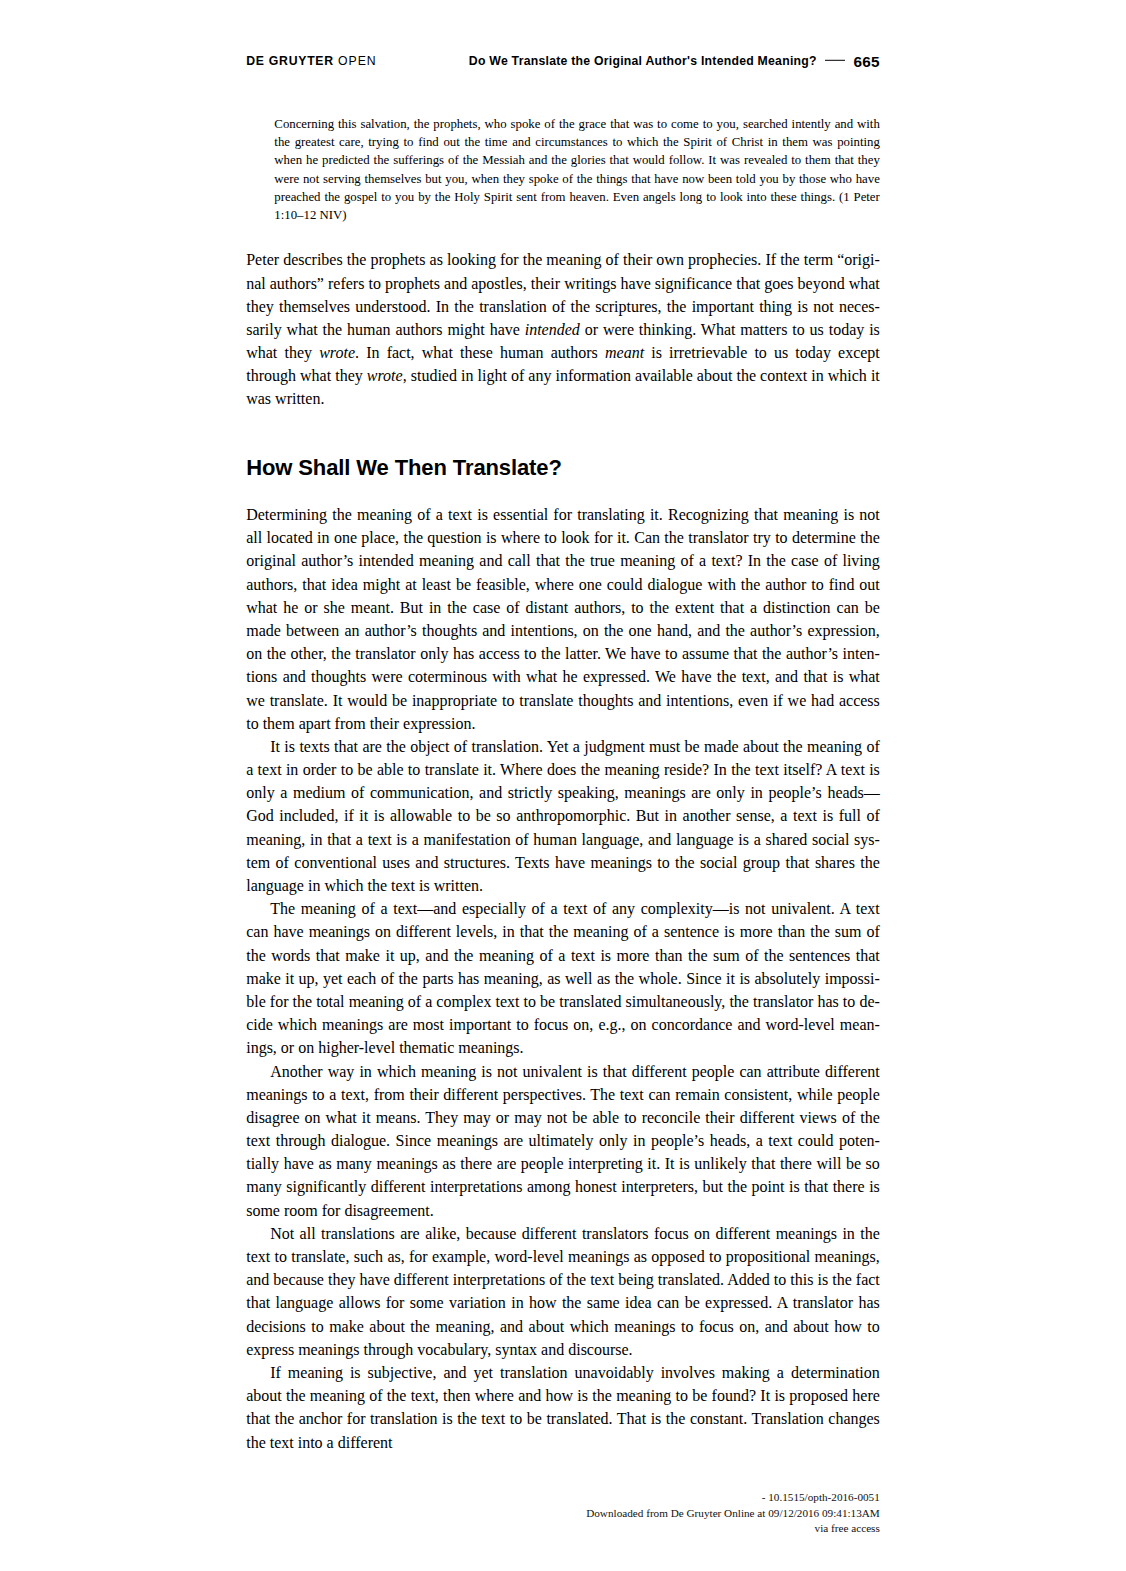DE GRUYTER OPEN
Do We Translate the Original Author's Intended Meaning? 665
Concerning this salvation, the prophets, who spoke of the grace that was to come to you, searched intently and with the greatest care, trying to find out the time and circumstances to which the Spirit of Christ in them was pointing when he predicted the sufferings of the Messiah and the glories that would follow. It was revealed to them that they were not serving themselves but you, when they spoke of the things that have now been told you by those who have preached the gospel to you by the Holy Spirit sent from heaven. Even angels long to look into these things. (1 Peter 1:10–12 NIV)
Peter describes the prophets as looking for the meaning of their own prophecies. If the term “original authors” refers to prophets and apostles, their writings have significance that goes beyond what they themselves understood. In the translation of the scriptures, the important thing is not necessarily what the human authors might have intended or were thinking. What matters to us today is what they wrote. In fact, what these human authors meant is irretrievable to us today except through what they wrote, studied in light of any information available about the context in which it was written.
How Shall We Then Translate?
Determining the meaning of a text is essential for translating it. Recognizing that meaning is not all located in one place, the question is where to look for it. Can the translator try to determine the original author’s intended meaning and call that the true meaning of a text? In the case of living authors, that idea might at least be feasible, where one could dialogue with the author to find out what he or she meant. But in the case of distant authors, to the extent that a distinction can be made between an author’s thoughts and intentions, on the one hand, and the author’s expression, on the other, the translator only has access to the latter. We have to assume that the author’s intentions and thoughts were coterminous with what he expressed. We have the text, and that is what we translate. It would be inappropriate to translate thoughts and intentions, even if we had access to them apart from their expression.
It is texts that are the object of translation. Yet a judgment must be made about the meaning of a text in order to be able to translate it. Where does the meaning reside? In the text itself? A text is only a medium of communication, and strictly speaking, meanings are only in people’s heads—God included, if it is allowable to be so anthropomorphic. But in another sense, a text is full of meaning, in that a text is a manifestation of human language, and language is a shared social system of conventional uses and structures. Texts have meanings to the social group that shares the language in which the text is written.
The meaning of a text—and especially of a text of any complexity—is not univalent. A text can have meanings on different levels, in that the meaning of a sentence is more than the sum of the words that make it up, and the meaning of a text is more than the sum of the sentences that make it up, yet each of the parts has meaning, as well as the whole. Since it is absolutely impossible for the total meaning of a complex text to be translated simultaneously, the translator has to decide which meanings are most important to focus on, e.g., on concordance and word-level meanings, or on higher-level thematic meanings.
Another way in which meaning is not univalent is that different people can attribute different meanings to a text, from their different perspectives. The text can remain consistent, while people disagree on what it means. They may or may not be able to reconcile their different views of the text through dialogue. Since meanings are ultimately only in people’s heads, a text could potentially have as many meanings as there are people interpreting it. It is unlikely that there will be so many significantly different interpretations among honest interpreters, but the point is that there is some room for disagreement.
Not all translations are alike, because different translators focus on different meanings in the text to translate, such as, for example, word-level meanings as opposed to propositional meanings, and because they have different interpretations of the text being translated. Added to this is the fact that language allows for some variation in how the same idea can be expressed. A translator has decisions to make about the meaning, and about which meanings to focus on, and about how to express meanings through vocabulary, syntax and discourse.
If meaning is subjective, and yet translation unavoidably involves making a determination about the meaning of the text, then where and how is the meaning to be found? It is proposed here that the anchor for translation is the text to be translated. That is the constant. Translation changes the text into a different
- 10.1515/opth-2016-0051
Downloaded from De Gruyter Online at 09/12/2016 09:41:13AM
via free access